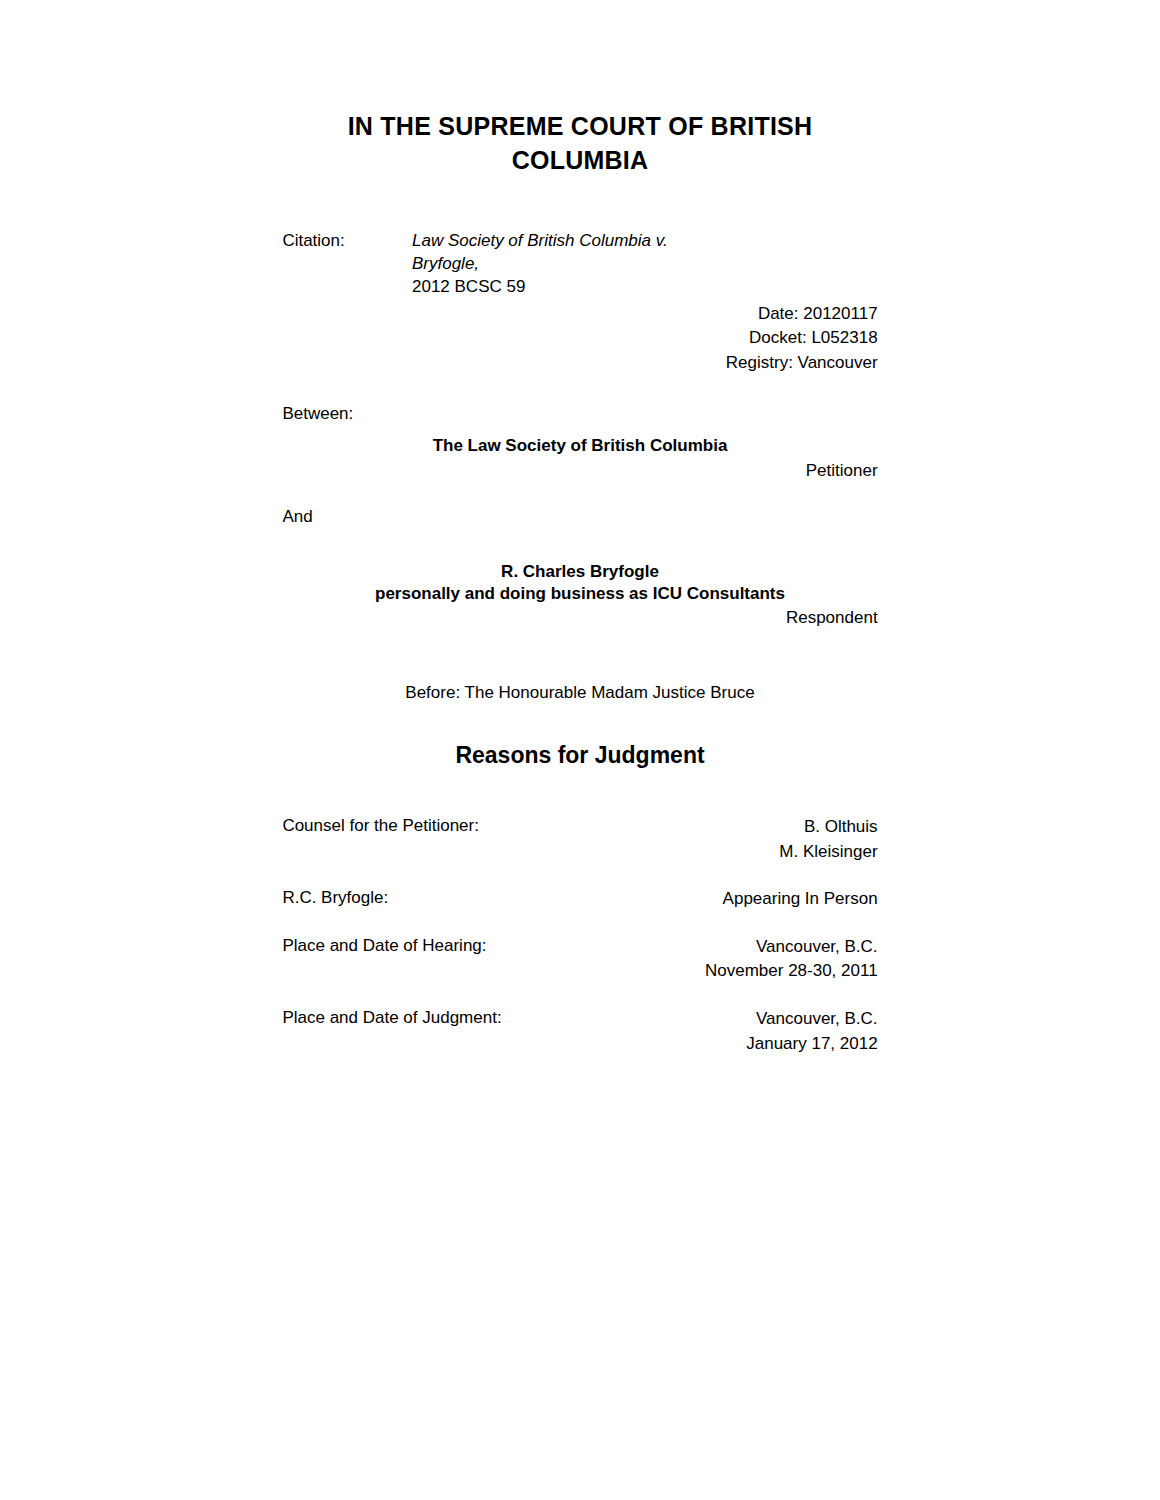IN THE SUPREME COURT OF BRITISH COLUMBIA
| Citation: | Law Society of British Columbia v. Bryfogle, 2012 BCSC 59 |
Date: 20120117
Docket: L052318
Registry: Vancouver
Between:
The Law Society of British Columbia
Petitioner
And
R. Charles Bryfogle
personally and doing business as ICU Consultants
Respondent
Before: The Honourable Madam Justice Bruce
Reasons for Judgment
| Counsel for the Petitioner: | B. Olthuis M. Kleisinger |
| R.C. Bryfogle: | Appearing In Person |
| Place and Date of Hearing: | Vancouver, B.C. November 28-30, 2011 |
| Place and Date of Judgment: | Vancouver, B.C. January 17, 2012 |